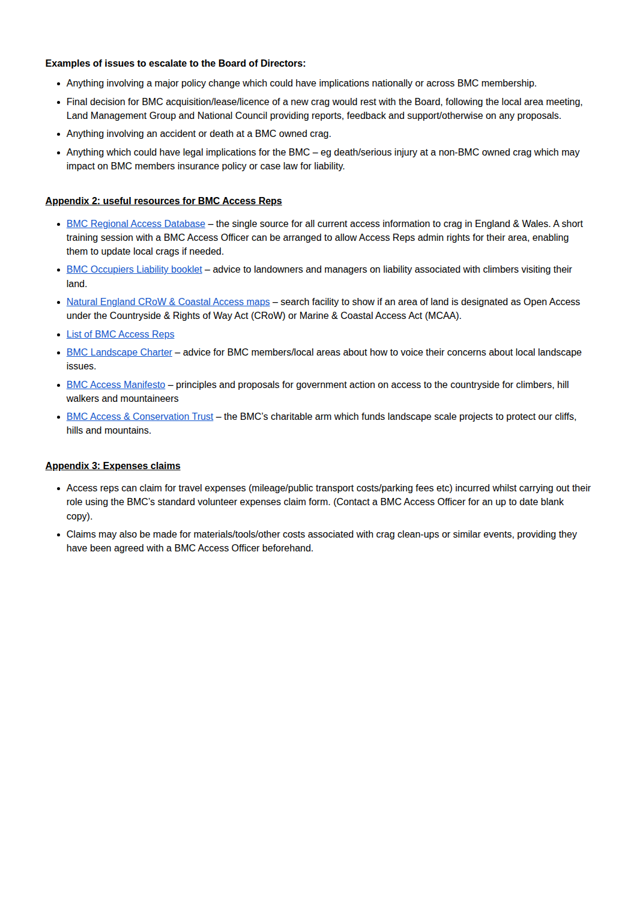Examples of issues to escalate to the Board of Directors:
Anything involving a major policy change which could have implications nationally or across BMC membership.
Final decision for BMC acquisition/lease/licence of a new crag would rest with the Board, following the local area meeting, Land Management Group and National Council providing reports, feedback and support/otherwise on any proposals.
Anything involving an accident or death at a BMC owned crag.
Anything which could have legal implications for the BMC – eg death/serious injury at a non-BMC owned crag which may impact on BMC members insurance policy or case law for liability.
Appendix 2: useful resources for BMC Access Reps
BMC Regional Access Database – the single source for all current access information to crag in England & Wales. A short training session with a BMC Access Officer can be arranged to allow Access Reps admin rights for their area, enabling them to update local crags if needed.
BMC Occupiers Liability booklet – advice to landowners and managers on liability associated with climbers visiting their land.
Natural England CRoW & Coastal Access maps – search facility to show if an area of land is designated as Open Access under the Countryside & Rights of Way Act (CRoW) or Marine & Coastal Access Act (MCAA).
List of BMC Access Reps
BMC Landscape Charter – advice for BMC members/local areas about how to voice their concerns about local landscape issues.
BMC Access Manifesto – principles and proposals for government action on access to the countryside for climbers, hill walkers and mountaineers
BMC Access & Conservation Trust – the BMC’s charitable arm which funds landscape scale projects to protect our cliffs, hills and mountains.
Appendix 3: Expenses claims
Access reps can claim for travel expenses (mileage/public transport costs/parking fees etc) incurred whilst carrying out their role using the BMC’s standard volunteer expenses claim form. (Contact a BMC Access Officer for an up to date blank copy).
Claims may also be made for materials/tools/other costs associated with crag clean-ups or similar events, providing they have been agreed with a BMC Access Officer beforehand.